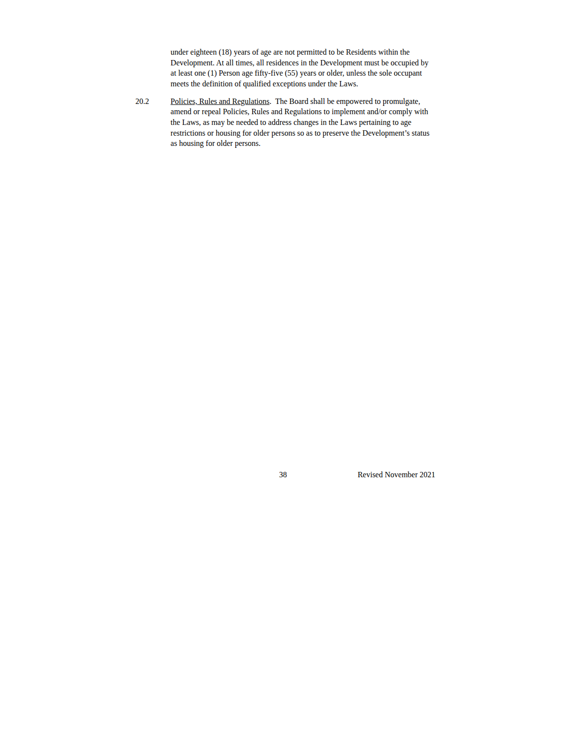under eighteen (18) years of age are not permitted to be Residents within the Development. At all times, all residences in the Development must be occupied by at least one (1) Person age fifty-five (55) years or older, unless the sole occupant meets the definition of qualified exceptions under the Laws.
20.2
Policies, Rules and Regulations. The Board shall be empowered to promulgate, amend or repeal Policies, Rules and Regulations to implement and/or comply with the Laws, as may be needed to address changes in the Laws pertaining to age restrictions or housing for older persons so as to preserve the Development’s status as housing for older persons.
38
Revised November 2021